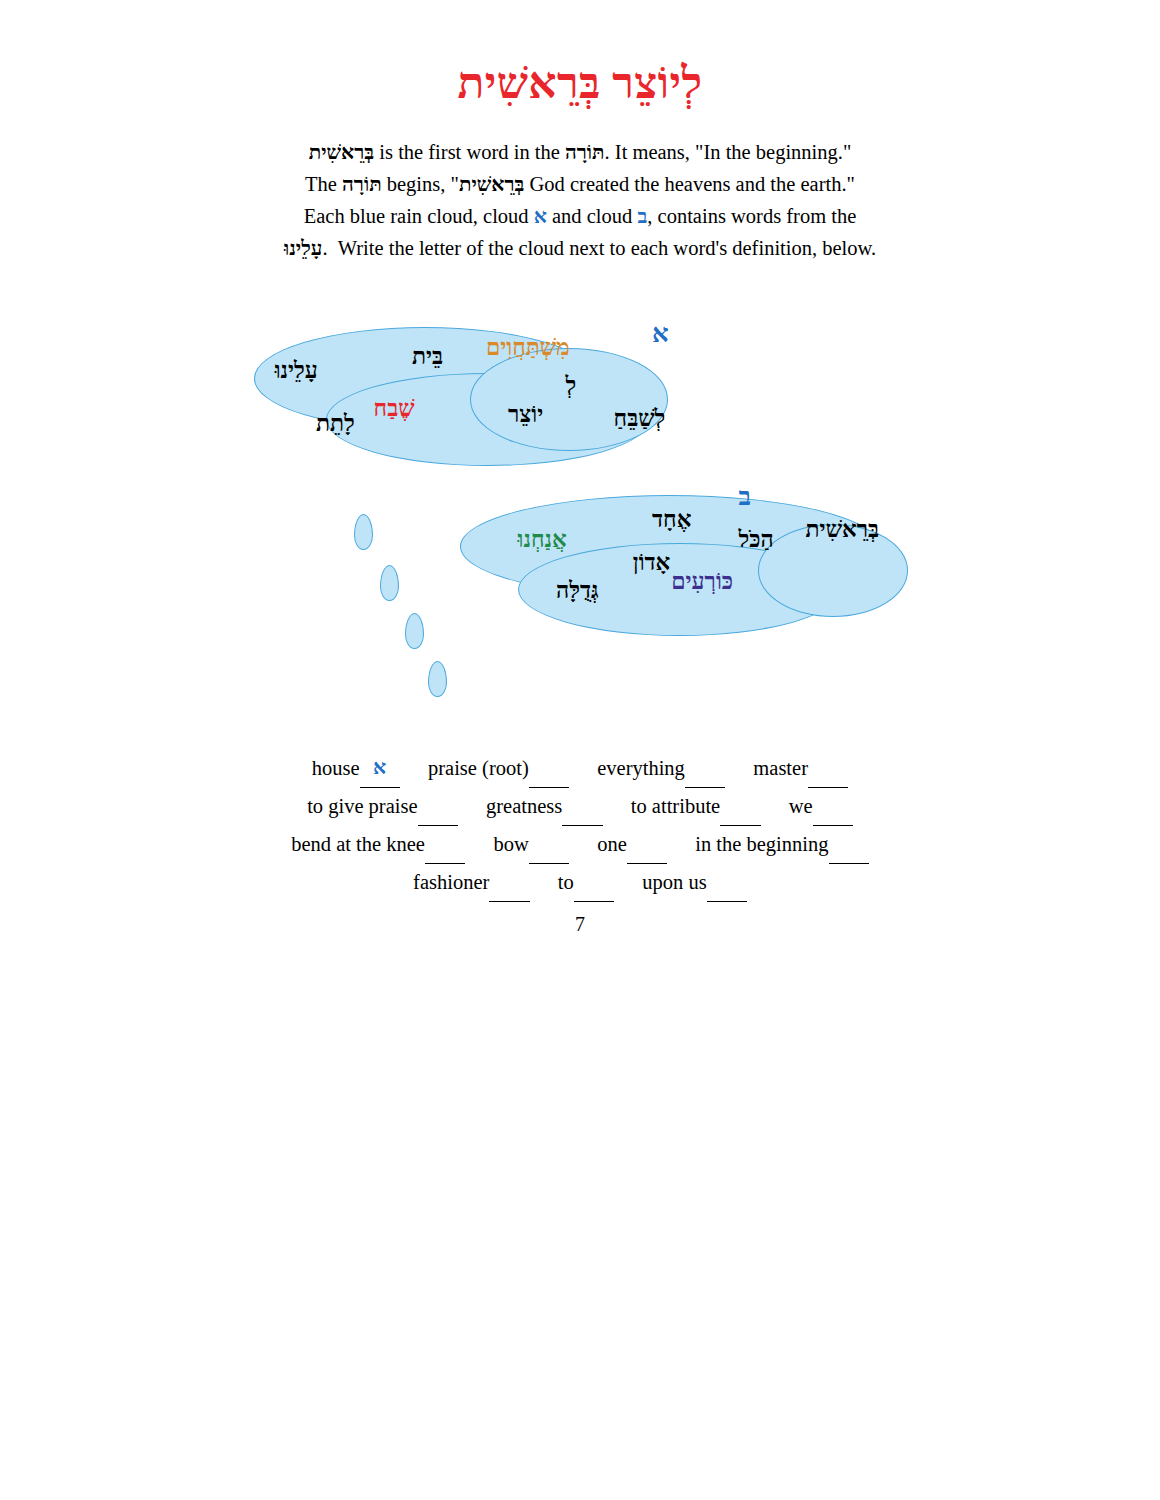לְיוֹצֵר בְּרֵאשִׁית
בְּרֵאשִׁית is the first word in the תּוֹרָה. It means, "In the beginning."
The תּוֹרָה begins, "בְּרֵאשִׁית God created the heavens and the earth."
Each blue rain cloud, cloud א and cloud ב, contains words from the
עָלֵינוּ. Write the letter of the cloud next to each word's definition, below.
א
עָלֵינוּ בֵּית מִשְׁתַּחֲוִים שֶׁבַח לְ x לָתֵת יוֹצֵר לְשַׁבֵּחַ
ב
בְּרֵאשִׁית הַכֹּל אֶחָד אֲנַחְנוּ אָדוֹן גְּדֻלָּה כּוֹרְעִים
houseא praise (root) everything master
to give praise greatness to attribute we
bend at the knee bow one in the beginning
fashioner to upon us
7